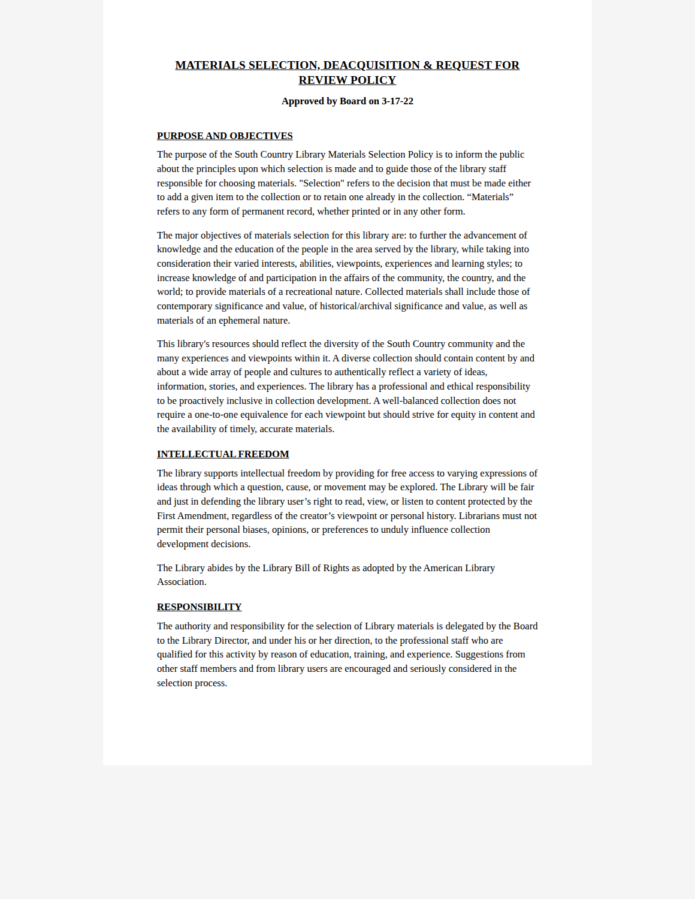MATERIALS SELECTION, DEACQUISITION & REQUEST FOR REVIEW POLICY
Approved by Board on 3-17-22
PURPOSE AND OBJECTIVES
The purpose of the South Country Library Materials Selection Policy is to inform the public about the principles upon which selection is made and to guide those of the library staff responsible for choosing materials. "Selection" refers to the decision that must be made either to add a given item to the collection or to retain one already in the collection. “Materials” refers to any form of permanent record, whether printed or in any other form.
The major objectives of materials selection for this library are: to further the advancement of knowledge and the education of the people in the area served by the library, while taking into consideration their varied interests, abilities, viewpoints, experiences and learning styles; to increase knowledge of and participation in the affairs of the community, the country, and the world; to provide materials of a recreational nature. Collected materials shall include those of contemporary significance and value, of historical/archival significance and value, as well as materials of an ephemeral nature.
This library's resources should reflect the diversity of the South Country community and the many experiences and viewpoints within it. A diverse collection should contain content by and about a wide array of people and cultures to authentically reflect a variety of ideas, information, stories, and experiences. The library has a professional and ethical responsibility to be proactively inclusive in collection development. A well-balanced collection does not require a one-to-one equivalence for each viewpoint but should strive for equity in content and the availability of timely, accurate materials.
INTELLECTUAL FREEDOM
The library supports intellectual freedom by providing for free access to varying expressions of ideas through which a question, cause, or movement may be explored. The Library will be fair and just in defending the library user’s right to read, view, or listen to content protected by the First Amendment, regardless of the creator’s viewpoint or personal history. Librarians must not permit their personal biases, opinions, or preferences to unduly influence collection development decisions.
The Library abides by the Library Bill of Rights as adopted by the American Library Association.
RESPONSIBILITY
The authority and responsibility for the selection of Library materials is delegated by the Board to the Library Director, and under his or her direction, to the professional staff who are qualified for this activity by reason of education, training, and experience. Suggestions from other staff members and from library users are encouraged and seriously considered in the selection process.